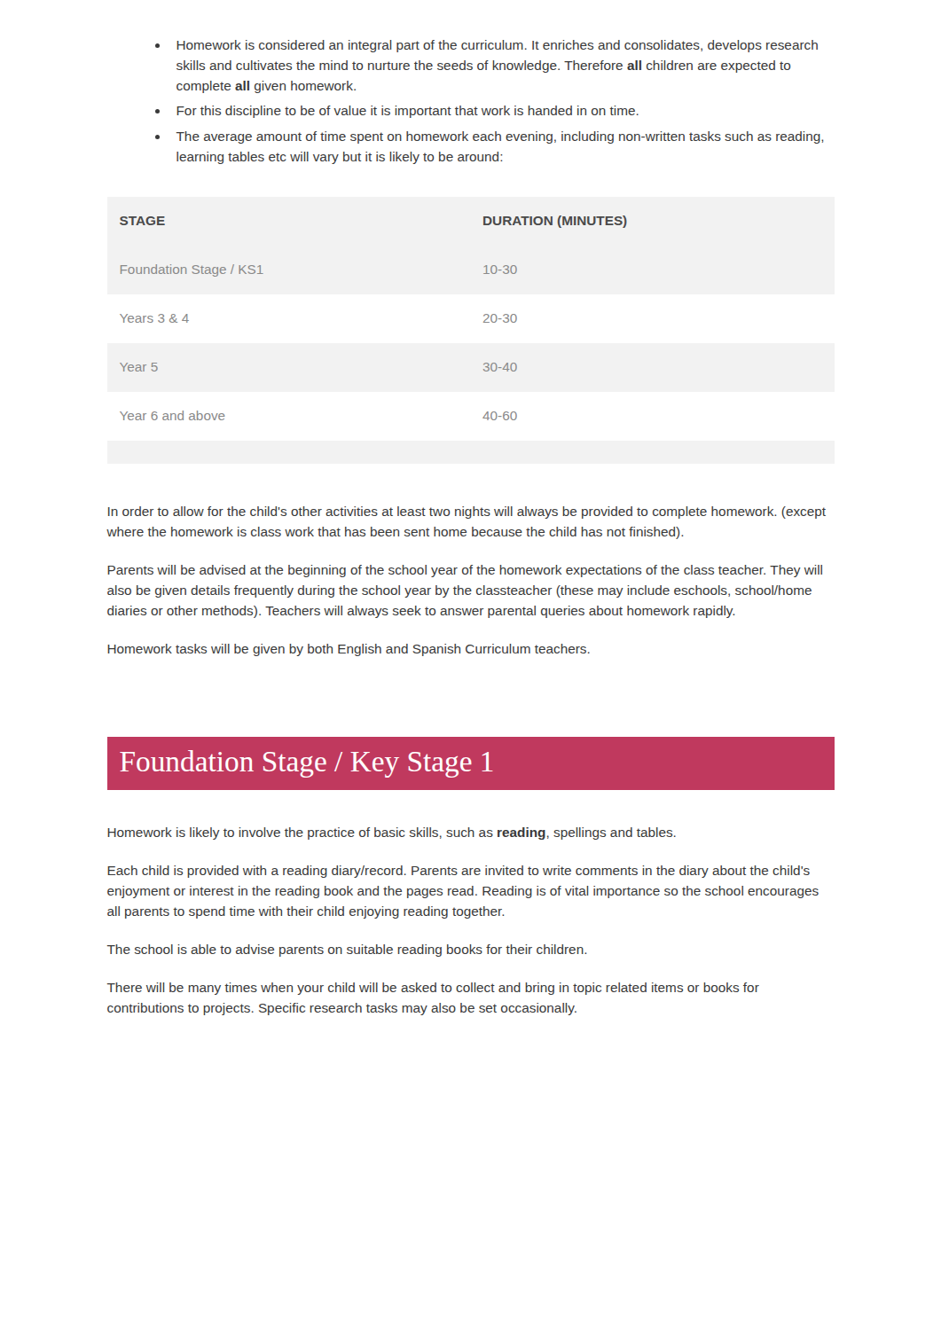Homework is considered an integral part of the curriculum. It enriches and consolidates, develops research skills and cultivates the mind to nurture the seeds of knowledge. Therefore all children are expected to complete all given homework.
For this discipline to be of value it is important that work is handed in on time.
The average amount of time spent on homework each evening, including non-written tasks such as reading, learning tables etc will vary but it is likely to be around:
| STAGE | DURATION (MINUTES) |
| --- | --- |
| Foundation Stage / KS1 | 10-30 |
| Years 3 & 4 | 20-30 |
| Year 5 | 30-40 |
| Year 6 and above | 40-60 |
In order to allow for the child's other activities at least two nights will always be provided to complete homework. (except where the homework is class work that has been sent home because the child has not finished).
Parents will be advised at the beginning of the school year of the homework expectations of the class teacher. They will also be given details frequently during the school year by the classteacher (these may include eschools, school/home diaries or other methods). Teachers will always seek to answer parental queries about homework rapidly.
Homework tasks will be given by both English and Spanish Curriculum teachers.
Foundation Stage / Key Stage 1
Homework is likely to involve the practice of basic skills, such as reading, spellings and tables.
Each child is provided with a reading diary/record. Parents are invited to write comments in the diary about the child's enjoyment or interest in the reading book and the pages read. Reading is of vital importance so the school encourages all parents to spend time with their child enjoying reading together.
The school is able to advise parents on suitable reading books for their children.
There will be many times when your child will be asked to collect and bring in topic related items or books for contributions to projects. Specific research tasks may also be set occasionally.